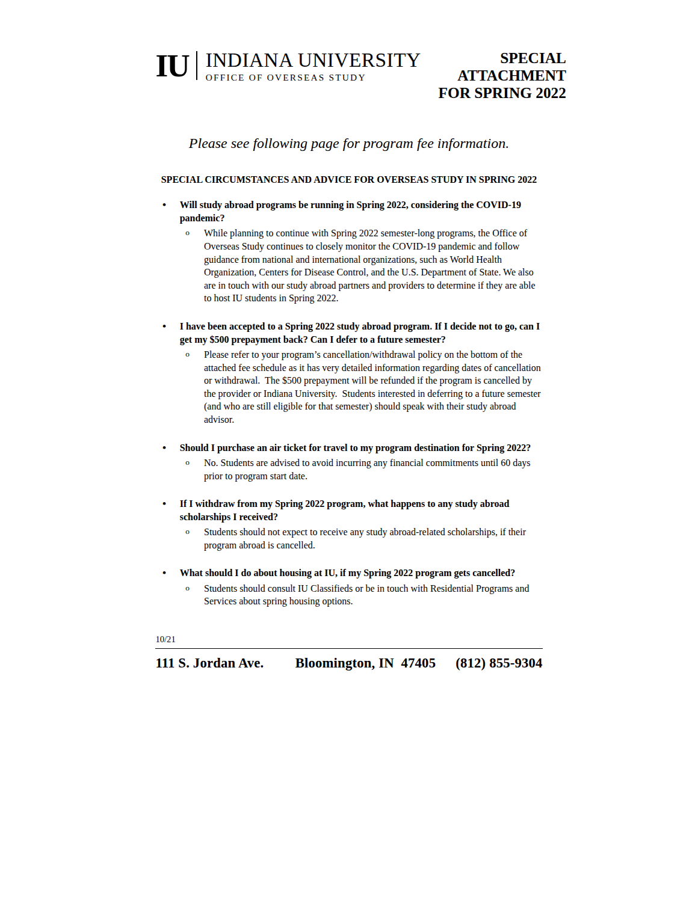IU
INDIANA UNIVERSITY
OFFICE OF OVERSEAS STUDY
SPECIAL
ATTACHMENT
FOR SPRING 2022
Please see following page for program fee information.
SPECIAL CIRCUMSTANCES AND ADVICE FOR OVERSEAS STUDY IN SPRING 2022
Will study abroad programs be running in Spring 2022, considering the COVID-19 pandemic?
While planning to continue with Spring 2022 semester-long programs, the Office of Overseas Study continues to closely monitor the COVID-19 pandemic and follow guidance from national and international organizations, such as World Health Organization, Centers for Disease Control, and the U.S. Department of State. We also are in touch with our study abroad partners and providers to determine if they are able to host IU students in Spring 2022.
I have been accepted to a Spring 2022 study abroad program. If I decide not to go, can I get my $500 prepayment back? Can I defer to a future semester?
Please refer to your program’s cancellation/withdrawal policy on the bottom of the attached fee schedule as it has very detailed information regarding dates of cancellation or withdrawal. The $500 prepayment will be refunded if the program is cancelled by the provider or Indiana University. Students interested in deferring to a future semester (and who are still eligible for that semester) should speak with their study abroad advisor.
Should I purchase an air ticket for travel to my program destination for Spring 2022?
No. Students are advised to avoid incurring any financial commitments until 60 days prior to program start date.
If I withdraw from my Spring 2022 program, what happens to any study abroad scholarships I received?
Students should not expect to receive any study abroad-related scholarships, if their program abroad is cancelled.
What should I do about housing at IU, if my Spring 2022 program gets cancelled?
Students should consult IU Classifieds or be in touch with Residential Programs and Services about spring housing options.
10/21
111 S. Jordan Ave. Bloomington, IN 47405 (812) 855-9304